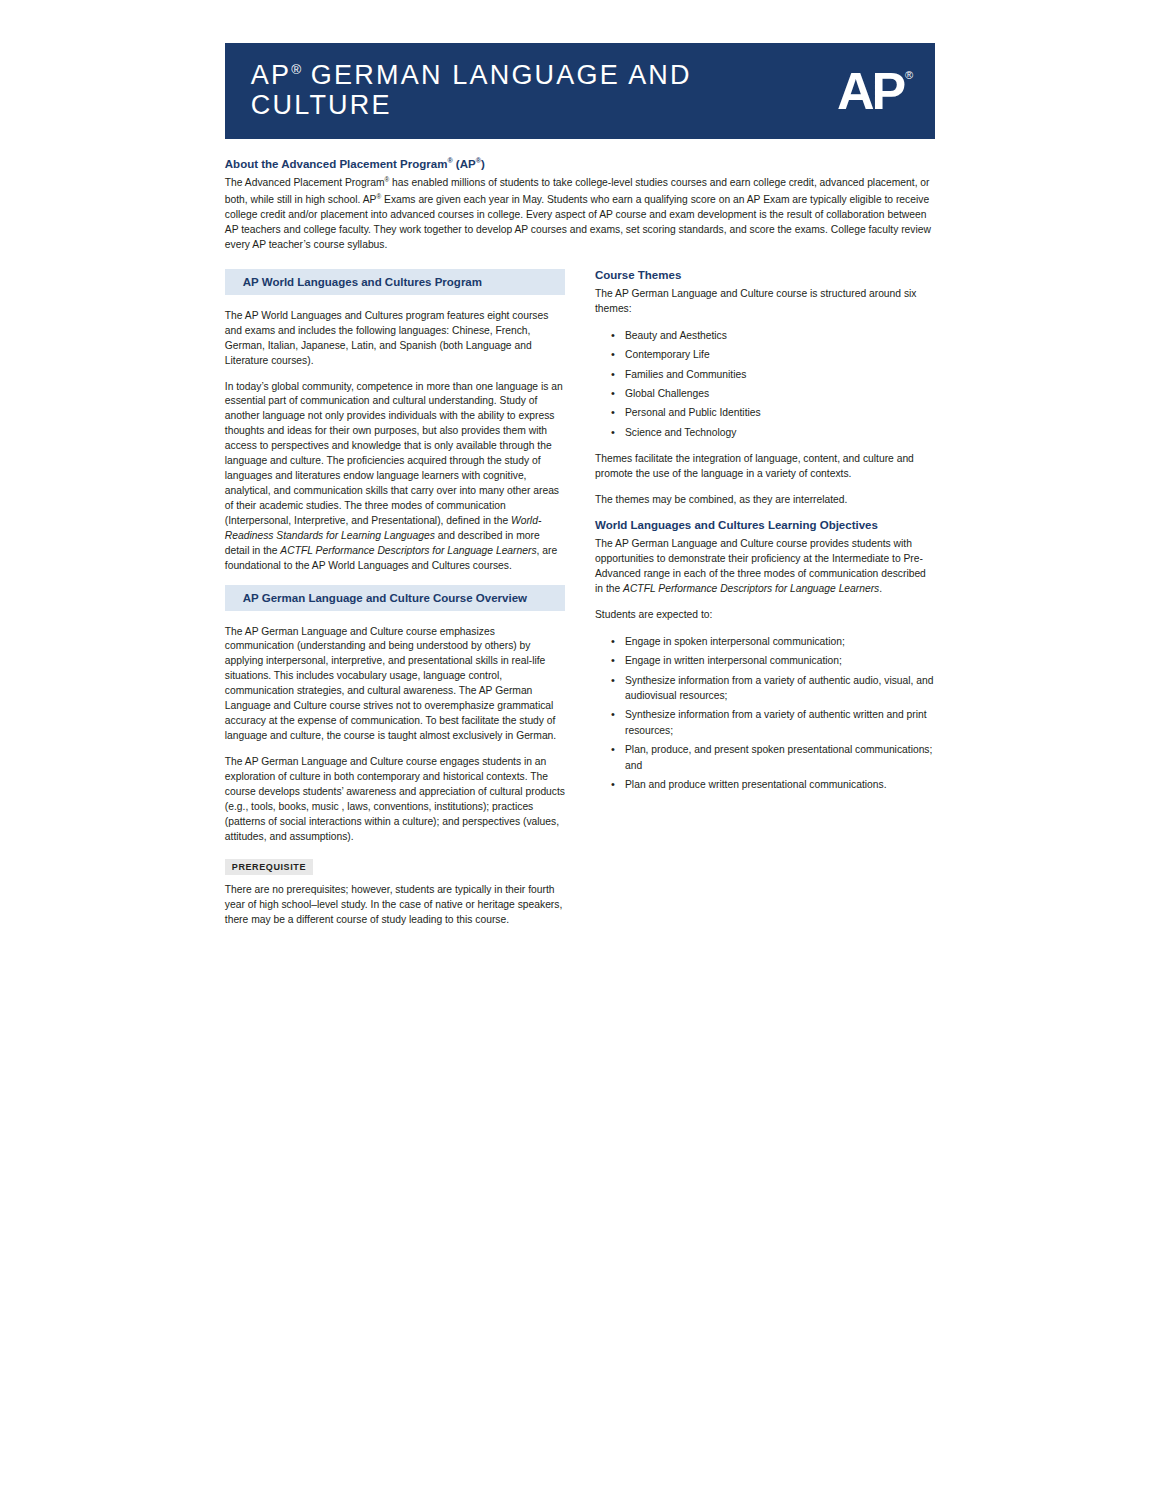AP® German Language and Culture
AP®
About the Advanced Placement Program® (AP®)
The Advanced Placement Program® has enabled millions of students to take college-level studies courses and earn college credit, advanced placement, or both, while still in high school. AP® Exams are given each year in May. Students who earn a qualifying score on an AP Exam are typically eligible to receive college credit and/or placement into advanced courses in college. Every aspect of AP course and exam development is the result of collaboration between AP teachers and college faculty. They work together to develop AP courses and exams, set scoring standards, and score the exams. College faculty review every AP teacher’s course syllabus.
AP World Languages and Cultures Program
The AP World Languages and Cultures program features eight courses and exams and includes the following languages: Chinese, French, German, Italian, Japanese, Latin, and Spanish (both Language and Literature courses).
In today’s global community, competence in more than one language is an essential part of communication and cultural understanding. Study of another language not only provides individuals with the ability to express thoughts and ideas for their own purposes, but also provides them with access to perspectives and knowledge that is only available through the language and culture. The proficiencies acquired through the study of languages and literatures endow language learners with cognitive, analytical, and communication skills that carry over into many other areas of their academic studies. The three modes of communication (Interpersonal, Interpretive, and Presentational), defined in the World-Readiness Standards for Learning Languages and described in more detail in the ACTFL Performance Descriptors for Language Learners, are foundational to the AP World Languages and Cultures courses.
AP German Language and Culture Course Overview
The AP German Language and Culture course emphasizes communication (understanding and being understood by others) by applying interpersonal, interpretive, and presentational skills in real-life situations. This includes vocabulary usage, language control, communication strategies, and cultural awareness. The AP German Language and Culture course strives not to overemphasize grammatical accuracy at the expense of communication. To best facilitate the study of language and culture, the course is taught almost exclusively in German.
The AP German Language and Culture course engages students in an exploration of culture in both contemporary and historical contexts. The course develops students’ awareness and appreciation of cultural products (e.g., tools, books, music , laws, conventions, institutions); practices (patterns of social interactions within a culture); and perspectives (values, attitudes, and assumptions).
Prerequisite
There are no prerequisites; however, students are typically in their fourth year of high school–level study. In the case of native or heritage speakers, there may be a different course of study leading to this course.
Course Themes
The AP German Language and Culture course is structured around six themes:
Beauty and Aesthetics
Contemporary Life
Families and Communities
Global Challenges
Personal and Public Identities
Science and Technology
Themes facilitate the integration of language, content, and culture and promote the use of the language in a variety of contexts.
The themes may be combined, as they are interrelated.
World Languages and Cultures Learning Objectives
The AP German Language and Culture course provides students with opportunities to demonstrate their proficiency at the Intermediate to Pre-Advanced range in each of the three modes of communication described in the ACTFL Performance Descriptors for Language Learners.
Students are expected to:
Engage in spoken interpersonal communication;
Engage in written interpersonal communication;
Synthesize information from a variety of authentic audio, visual, and audiovisual resources;
Synthesize information from a variety of authentic written and print resources;
Plan, produce, and present spoken presentational communications; and
Plan and produce written presentational communications.